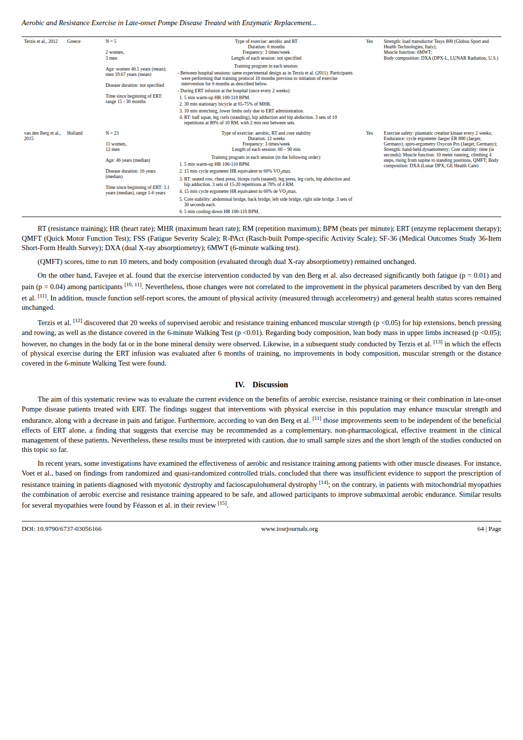Aerobic and Resistance Exercise in Late-onset Pompe Disease Treated with Enzymatic Replacement...
| Terzis et al., 2012 | Greece | N = 5 2 women, 3 men Age: women 46.5 years (mean); men 39.67 years (mean) Disease duration: not specified Time since beginning of ERT: range 15 - 30 months | Type of exercise: aerobic and RT Duration: 6 months Frequency: 3 times/week Length of each session: not specified Training program in each session: - Between hospital sessions: same experimental design as in Terzis et al. (2011). Participants were performing that training protocol 10 months previous to initiation of exercise intervention for 6 months as described below. - During ERT infusion at the hospital (once every 2 weeks): 5 min warm-up HR 100-110 BPM. 30 min stationary bicycle at 65-75% of MHR. 10 min stretching, lower limbs only due to ERT administration. RT: half squat, leg curls (standing), hip adduction and hip abduction. 3 sets of 10 repetitions at 80% of 10 RM, with 2 min rest between sets. | Yes | Strength: load transductor Tesys 800 (Globus Sport and Health Technologies, Italy); Muscle function: 6MWT; Body composition: DXA (DPX-L, LUNAR Radiation, U.S.) |
| van den Berg et al., 2015 | Holland | N = 23 11 women, 12 men Age: 46 years (median) Disease duration: 16 years (median) Time since beginning of ERT: 3.1 years (median), range 1-6 years | Type of exercise: aerobic, RT and core stability Duration: 12 weeks Frequency: 3 times/week Length of each session: 60 – 90 min Training program in each session (in the following order): 5 min warm-up HR 100-110 BPM. 15 min cycle ergometer HR equivalent to 60% VO 2 max. RT: seated row, chest press, biceps curls (seated), leg press, leg curls, hip abduction and hip adduction. 3 sets of 15-20 repetitions at 70% of 4 RM. 15 min cycle ergometer HR equivalent to 60% de VO 2 max. Core stability: abdominal bridge, back bridge, left side bridge, right side bridge. 3 sets of 30 seconds each. 5 min cooling-down HR 100-110 BPM. | Yes | Exercise safety: plasmatic creatine kinase every 2 weeks; Endurance: cycle ergometer Jaeger ER 800 (Jaeger, Germany), spiro-ergometry Oxycon Pro (Jaeger, Germany); Strength: hand-held dynamometry; Core stability: time (in seconds); Muscle function: 10 meter running, climbing 4 steps, rising from supine to standing positions, QMFT; Body composition: DXA (Lunar DPX, GE Health Care) |
RT (resistance training); HR (heart rate); MHR (maximum heart rate); RM (repetition maximum); BPM (beats per minute); ERT (enzyme replacement therapy); QMFT (Quick Motor Function Test); FSS (Fatigue Severity Scale); R-PAct (Rasch-built Pompe-specific Activity Scale); SF-36 (Medical Outcomes Study 36-Item Short-Form Health Survey); DXA (dual X-ray absorptiometry); 6MWT (6-minute walking test).
(QMFT) scores, time to run 10 meters, and body composition (evaluated through dual X-ray absorptiometry) remained unchanged.
On the other hand, Favejee et al. found that the exercise intervention conducted by van den Berg et al. also decreased significantly both fatigue (p = 0.01) and pain (p = 0.04) among participants [10, 11]. Nevertheless, those changes were not correlated to the improvement in the physical parameters described by van den Berg et al. [11]. In addition, muscle function self-report scores, the amount of physical activity (measured through accelerometry) and general health status scores remained unchanged.
Terzis et al. [12] discovered that 20 weeks of supervised aerobic and resistance training enhanced muscular strength (p <0.05) for hip extensions, bench pressing and rowing, as well as the distance covered in the 6-minute Walking Test (p <0.01). Regarding body composition, lean body mass in upper limbs increased (p <0.05); however, no changes in the body fat or in the bone mineral density were observed. Likewise, in a subsequent study conducted by Terzis et al. [13] in which the effects of physical exercise during the ERT infusion was evaluated after 6 months of training, no improvements in body composition, muscular strength or the distance covered in the 6-minute Walking Test were found.
IV. Discussion
The aim of this systematic review was to evaluate the current evidence on the benefits of aerobic exercise, resistance training or their combination in late-onset Pompe disease patients treated with ERT. The findings suggest that interventions with physical exercise in this population may enhance muscular strength and endurance, along with a decrease in pain and fatigue. Furthermore, according to van den Berg et al. [11] those improvements seem to be independent of the beneficial effects of ERT alone, a finding that suggests that exercise may be recommended as a complementary, non-pharmacological, effective treatment in the clinical management of these patients. Nevertheless, these results must be interpreted with caution, due to small sample sizes and the short length of the studies conducted on this topic so far.
In recent years, some investigations have examined the effectiveness of aerobic and resistance training among patients with other muscle diseases. For instance, Voet et al., based on findings from randomized and quasi-randomized controlled trials, concluded that there was insufficient evidence to support the prescription of resistance training in patients diagnosed with myotonic dystrophy and facioscapulohumeral dystrophy [14]; on the contrary, in patients with mitochondrial myopathies the combination of aerobic exercise and resistance training appeared to be safe, and allowed participants to improve submaximal aerobic endurance. Similar results for several myopathies were found by Féasson et al. in their review [15].
DOI: 10.9790/6737-03056166 www.iosrjournals.org 64 | Page